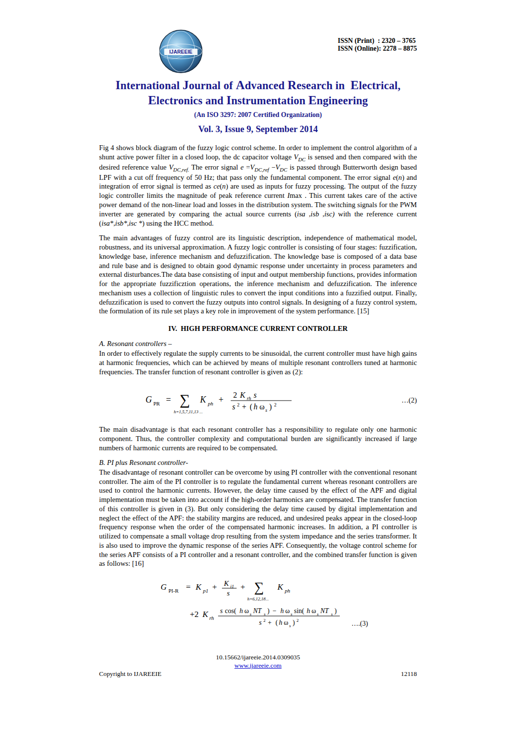ISSN (Print) : 2320 – 3765
ISSN (Online): 2278 – 8875
International Journal of Advanced Research in Electrical,
Electronics and Instrumentation Engineering
(An ISO 3297: 2007 Certified Organization)
Vol. 3, Issue 9, September 2014
Fig 4 shows block diagram of the fuzzy logic control scheme. In order to implement the control algorithm of a shunt active power filter in a closed loop, the dc capacitor voltage VDC is sensed and then compared with the desired reference value VDC,ref. The error signal e =VDC,ref −VDC is passed through Butterworth design based LPF with a cut off frequency of 50 Hz; that pass only the fundamental component. The error signal e(n) and integration of error signal is termed as ce(n) are used as inputs for fuzzy processing. The output of the fuzzy logic controller limits the magnitude of peak reference current Imax . This current takes care of the active power demand of the non-linear load and losses in the distribution system. The switching signals for the PWM inverter are generated by comparing the actual source currents (isa ,isb ,isc) with the reference current (isa*,isb*,isc *) using the HCC method.
The main advantages of fuzzy control are its linguistic description, independence of mathematical model, robustness, and its universal approximation. A fuzzy logic controller is consisting of four stages: fuzzification, knowledge base, inference mechanism and defuzzification. The knowledge base is composed of a data base and rule base and is designed to obtain good dynamic response under uncertainty in process parameters and external disturbances.The data base consisting of input and output membership functions, provides information for the appropriate fuzzificztion operations, the inference mechanism and defuzzification. The inference mechanism uses a collection of linguistic rules to convert the input conditions into a fuzzified output. Finally, defuzzification is used to convert the fuzzy outputs into control signals. In designing of a fuzzy control system, the formulation of its rule set plays a key role in improvement of the system performance. [15]
IV. HIGH PERFORMANCE CURRENT CONTROLLER
A. Resonant controllers –
In order to effectively regulate the supply currents to be sinusoidal, the current controller must have high gains at harmonic frequencies, which can be achieved by means of multiple resonant controllers tuned at harmonic frequencies. The transfer function of resonant controller is given as (2):
…(2)
The main disadvantage is that each resonant controller has a responsibility to regulate only one harmonic component. Thus, the controller complexity and computational burden are significantly increased if large numbers of harmonic currents are required to be compensated.
B. PI plus Resonant controller-
The disadvantage of resonant controller can be overcome by using PI controller with the conventional resonant controller. The aim of the PI controller is to regulate the fundamental current whereas resonant controllers are used to control the harmonic currents. However, the delay time caused by the effect of the APF and digital implementation must be taken into account if the high-order harmonics are compensated. The transfer function of this controller is given in (3). But only considering the delay time caused by digital implementation and neglect the effect of the APF: the stability margins are reduced, and undesired peaks appear in the closed-loop frequency response when the order of the compensated harmonic increases. In addition, a PI controller is utilized to compensate a small voltage drop resulting from the system impedance and the series transformer. It is also used to improve the dynamic response of the series APF. Consequently, the voltage control scheme for the series APF consists of a PI controller and a resonant controller, and the combined transfer function is given as follows: [16]
10.15662/ijareeie.2014.0309035
www.ijareeie.com
Copyright to IJAREEIE
12118